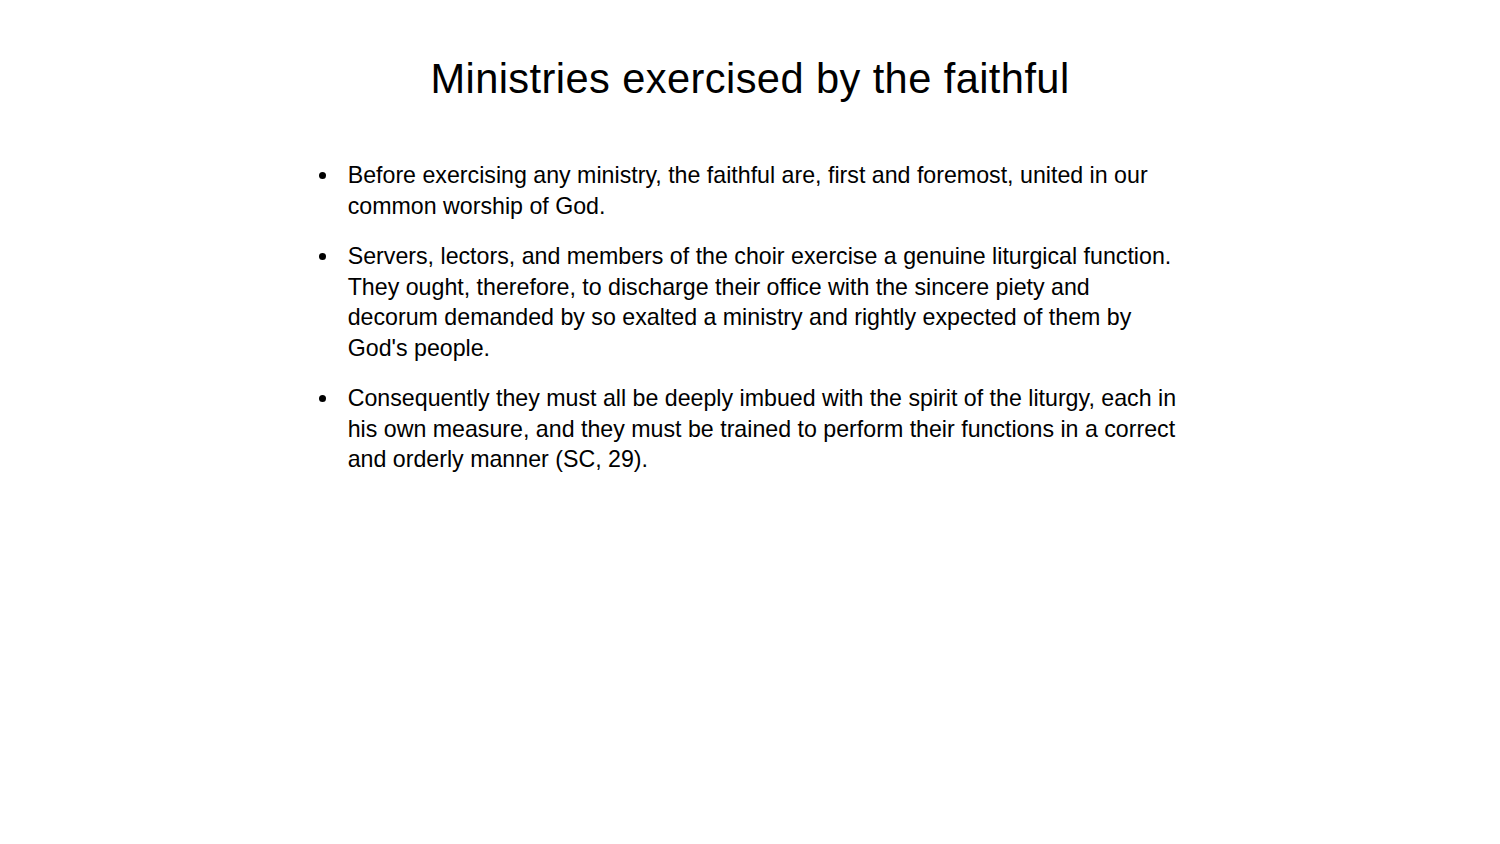Ministries exercised by the faithful
Before exercising any ministry, the faithful are, first and foremost, united in our common worship of God.
Servers, lectors, and members of the choir exercise a genuine liturgical function. They ought, therefore, to discharge their office with the sincere piety and decorum demanded by so exalted a ministry and rightly expected of them by God's people.
Consequently they must all be deeply imbued with the spirit of the liturgy, each in his own measure, and they must be trained to perform their functions in a correct and orderly manner (SC, 29).